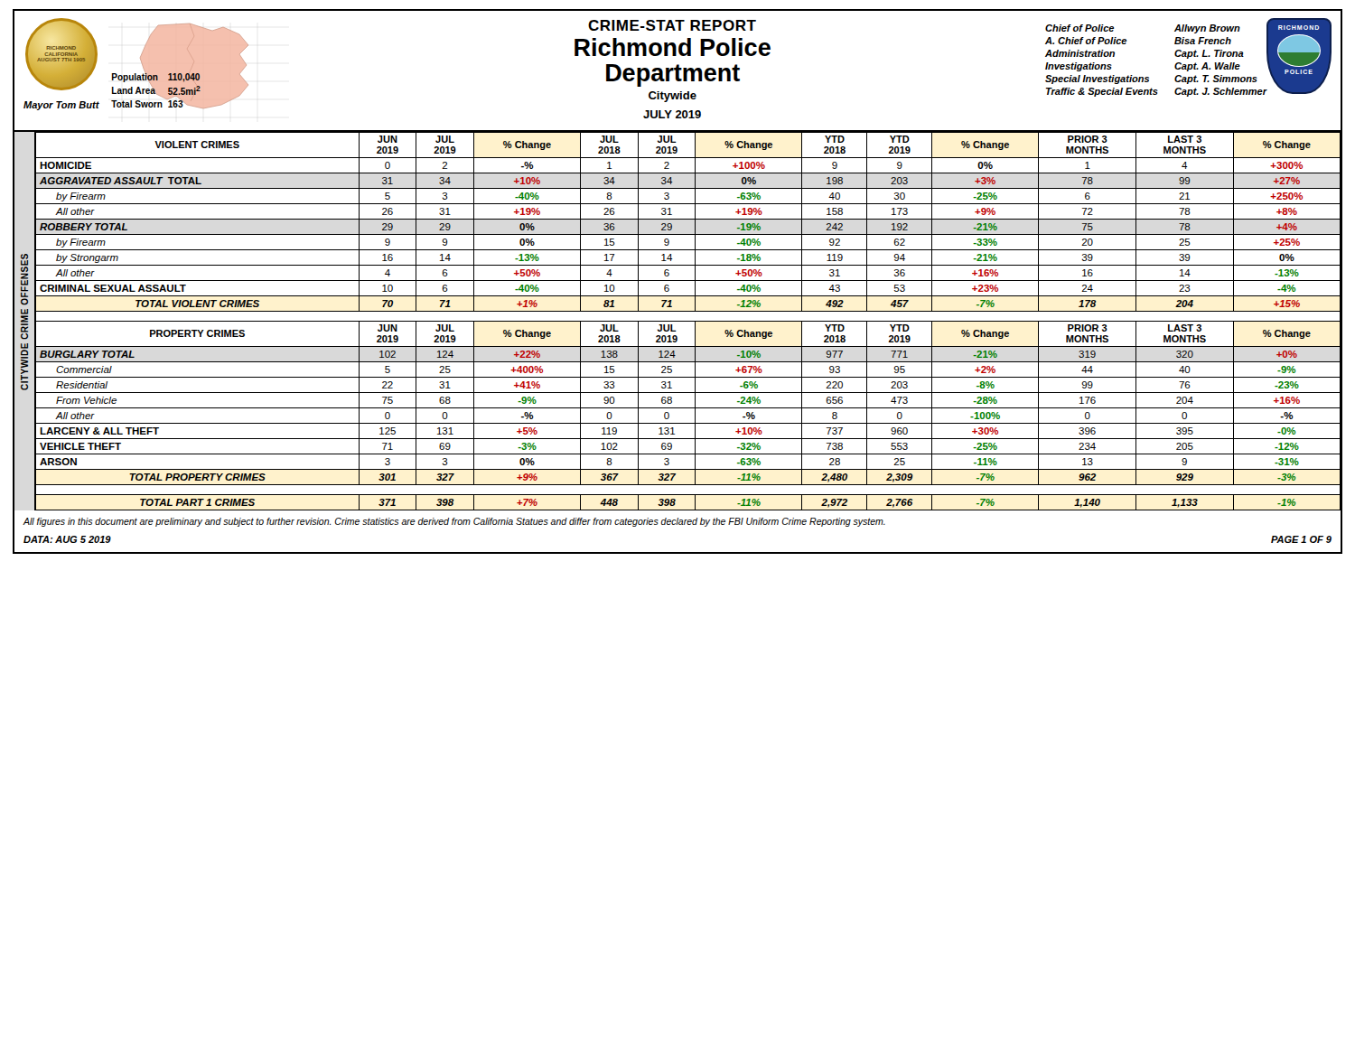RICHMOND
CALIFORNIA
AUGUST 7TH 1905
Mayor Tom Butt
| Population | 110,040 |
| Land Area | 52.5mi 2 |
| Total Sworn | 163 |
CRIME-STAT REPORT
Richmond Police
Department
Citywide
JULY 2019
| Chief of Police | Allwyn Brown |
| A. Chief of Police | Bisa French |
| Administration | Capt. L. Tirona |
| Investigations | Capt. A. Walle |
| Special Investigations | Capt. T. Simmons |
| Traffic & Special Events | Capt. J. Schlemmer |
RICHMOND
POLICE
CITYWIDE CRIME OFFENSES
| VIOLENT CRIMES | JUN 2019 | JUL 2019 | % Change | JUL 2018 | JUL 2019 | % Change | YTD 2018 | YTD 2019 | % Change | PRIOR 3 MONTHS | LAST 3 MONTHS | % Change |
| --- | --- | --- | --- | --- | --- | --- | --- | --- | --- | --- | --- | --- |
| HOMICIDE | 0 | 2 | -% | 1 | 2 | +100% | 9 | 9 | 0% | 1 | 4 | +300% |
| AGGRAVATED ASSAULT TOTAL | 31 | 34 | +10% | 34 | 34 | 0% | 198 | 203 | +3% | 78 | 99 | +27% |
| by Firearm | 5 | 3 | -40% | 8 | 3 | -63% | 40 | 30 | -25% | 6 | 21 | +250% |
| All other | 26 | 31 | +19% | 26 | 31 | +19% | 158 | 173 | +9% | 72 | 78 | +8% |
| ROBBERY TOTAL | 29 | 29 | 0% | 36 | 29 | -19% | 242 | 192 | -21% | 75 | 78 | +4% |
| by Firearm | 9 | 9 | 0% | 15 | 9 | -40% | 92 | 62 | -33% | 20 | 25 | +25% |
| by Strongarm | 16 | 14 | -13% | 17 | 14 | -18% | 119 | 94 | -21% | 39 | 39 | 0% |
| All other | 4 | 6 | +50% | 4 | 6 | +50% | 31 | 36 | +16% | 16 | 14 | -13% |
| CRIMINAL SEXUAL ASSAULT | 10 | 6 | -40% | 10 | 6 | -40% | 43 | 53 | +23% | 24 | 23 | -4% |
| TOTAL VIOLENT CRIMES | 70 | 71 | +1% | 81 | 71 | -12% | 492 | 457 | -7% | 178 | 204 | +15% |
| PROPERTY CRIMES | JUN 2019 | JUL 2019 | % Change | JUL 2018 | JUL 2019 | % Change | YTD 2018 | YTD 2019 | % Change | PRIOR 3 MONTHS | LAST 3 MONTHS | % Change |
| BURGLARY TOTAL | 102 | 124 | +22% | 138 | 124 | -10% | 977 | 771 | -21% | 319 | 320 | +0% |
| Commercial | 5 | 25 | +400% | 15 | 25 | +67% | 93 | 95 | +2% | 44 | 40 | -9% |
| Residential | 22 | 31 | +41% | 33 | 31 | -6% | 220 | 203 | -8% | 99 | 76 | -23% |
| From Vehicle | 75 | 68 | -9% | 90 | 68 | -24% | 656 | 473 | -28% | 176 | 204 | +16% |
| All other | 0 | 0 | -% | 0 | 0 | -% | 8 | 0 | -100% | 0 | 0 | -% |
| LARCENY & ALL THEFT | 125 | 131 | +5% | 119 | 131 | +10% | 737 | 960 | +30% | 396 | 395 | -0% |
| VEHICLE THEFT | 71 | 69 | -3% | 102 | 69 | -32% | 738 | 553 | -25% | 234 | 205 | -12% |
| ARSON | 3 | 3 | 0% | 8 | 3 | -63% | 28 | 25 | -11% | 13 | 9 | -31% |
| TOTAL PROPERTY CRIMES | 301 | 327 | +9% | 367 | 327 | -11% | 2,480 | 2,309 | -7% | 962 | 929 | -3% |
| TOTAL PART 1 CRIMES | 371 | 398 | +7% | 448 | 398 | -11% | 2,972 | 2,766 | -7% | 1,140 | 1,133 | -1% |
All figures in this document are preliminary and subject to further revision. Crime statistics are derived from California Statues and differ from categories declared by the FBI Uniform Crime Reporting system.
DATA: AUG 5 2019
PAGE 1 OF 9